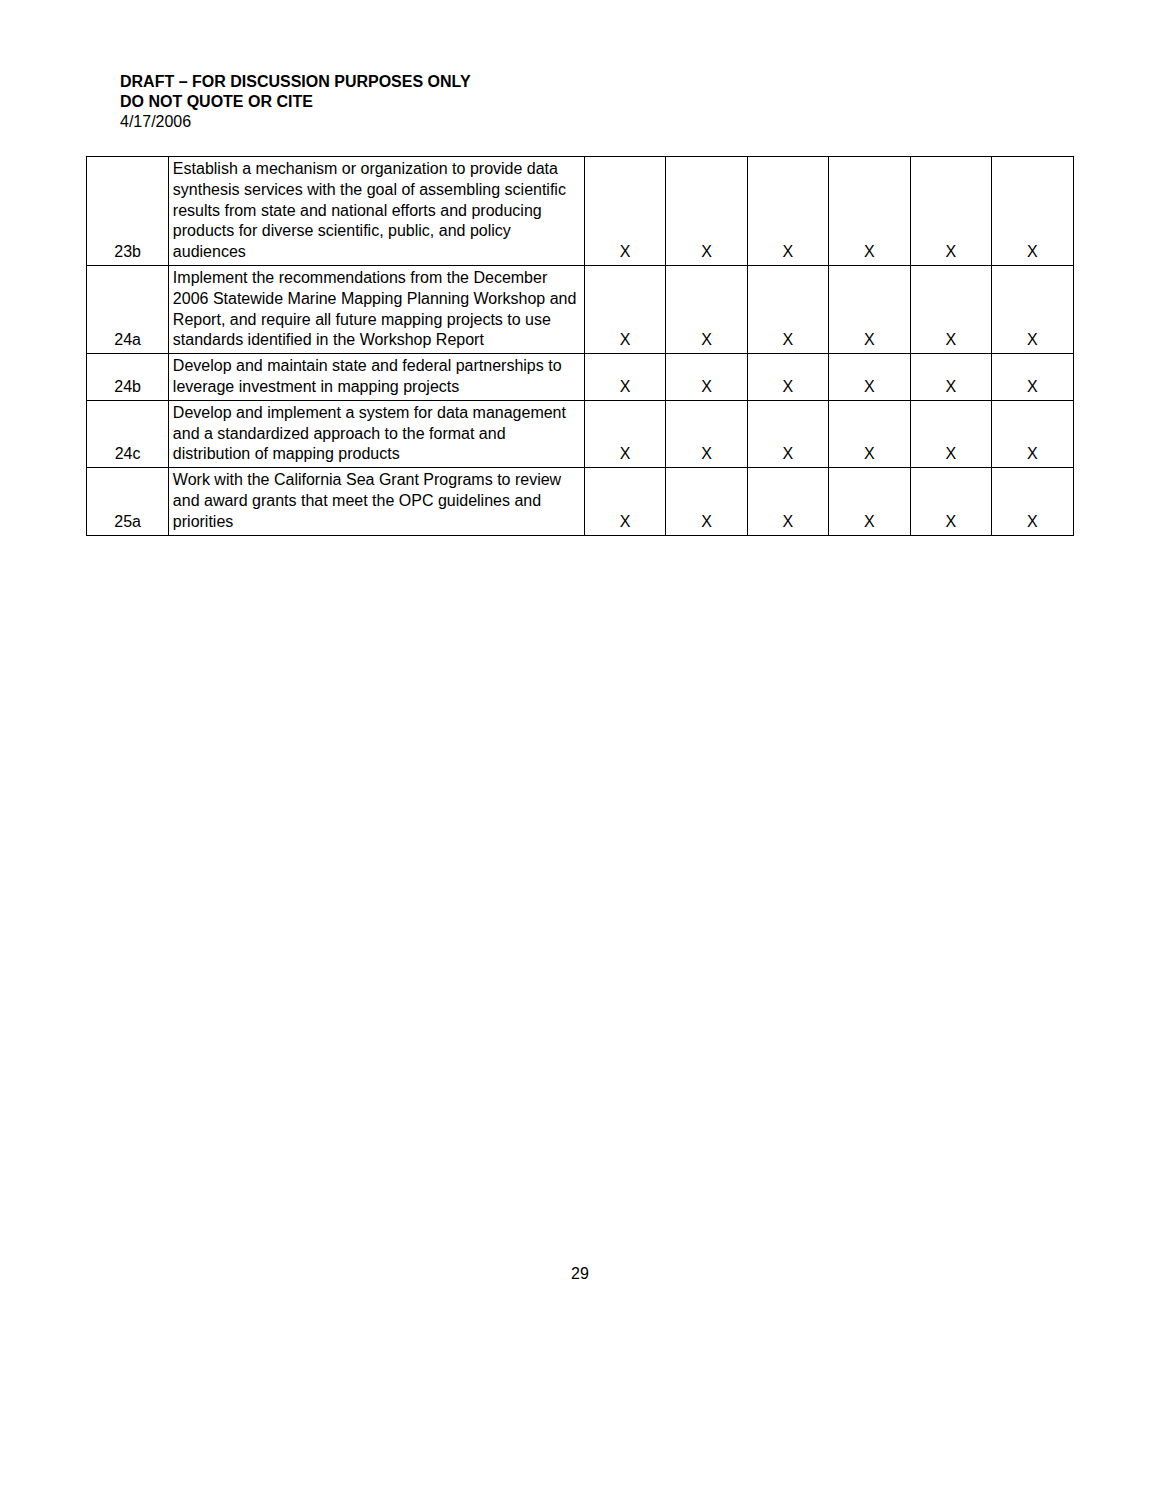DRAFT – FOR DISCUSSION PURPOSES ONLY
DO NOT QUOTE OR CITE
4/17/2006
| 23b | Establish a mechanism or organization to provide data synthesis services with the goal of assembling scientific results from state and national efforts and producing products for diverse scientific, public, and policy audiences | X | X | X | X | X | X |
| 24a | Implement the recommendations from the December 2006 Statewide Marine Mapping Planning Workshop and Report, and require all future mapping projects to use standards identified in the Workshop Report | X | X | X | X | X | X |
| 24b | Develop and maintain state and federal partnerships to leverage investment in mapping projects | X | X | X | X | X | X |
| 24c | Develop and implement a system for data management and a standardized approach to the format and distribution of mapping products | X | X | X | X | X | X |
| 25a | Work with the California Sea Grant Programs to review and award grants that meet the OPC guidelines and priorities | X | X | X | X | X | X |
29